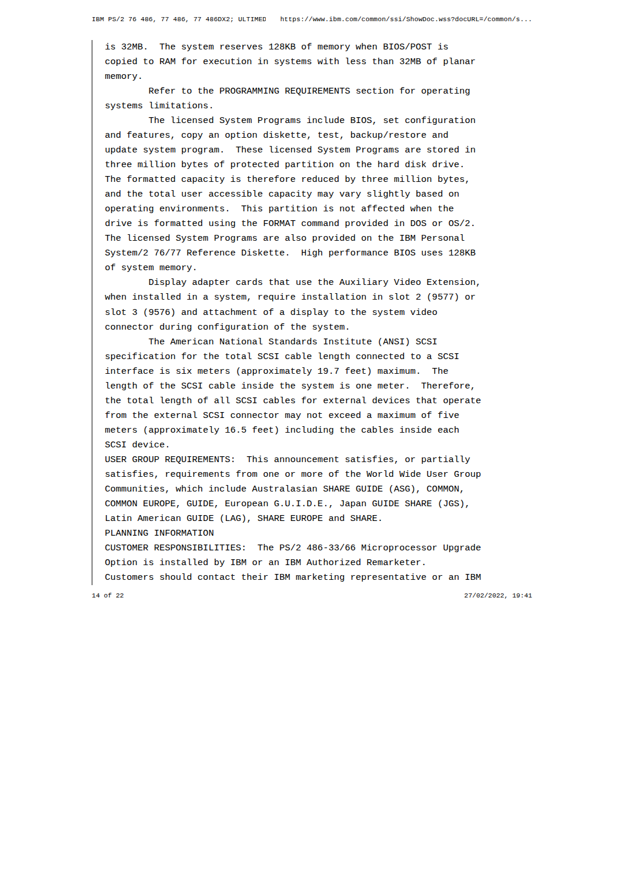IBM PS/2 76 486, 77 486, 77 486DX2; ULTIMEDIA M77 486 AND...
https://www.ibm.com/common/ssi/ShowDoc.wss?docURL=/common/s...
is 32MB.  The system reserves 128KB of memory when BIOS/POST is
copied to RAM for execution in systems with less than 32MB of planar
memory.
        Refer to the PROGRAMMING REQUIREMENTS section for operating
systems limitations.
        The licensed System Programs include BIOS, set configuration
and features, copy an option diskette, test, backup/restore and
update system program.  These licensed System Programs are stored in
three million bytes of protected partition on the hard disk drive.
The formatted capacity is therefore reduced by three million bytes,
and the total user accessible capacity may vary slightly based on
operating environments.  This partition is not affected when the
drive is formatted using the FORMAT command provided in DOS or OS/2.
The licensed System Programs are also provided on the IBM Personal
System/2 76/77 Reference Diskette.  High performance BIOS uses 128KB
of system memory.
        Display adapter cards that use the Auxiliary Video Extension,
when installed in a system, require installation in slot 2 (9577) or
slot 3 (9576) and attachment of a display to the system video
connector during configuration of the system.
        The American National Standards Institute (ANSI) SCSI
specification for the total SCSI cable length connected to a SCSI
interface is six meters (approximately 19.7 feet) maximum.  The
length of the SCSI cable inside the system is one meter.  Therefore,
the total length of all SCSI cables for external devices that operate
from the external SCSI connector may not exceed a maximum of five
meters (approximately 16.5 feet) including the cables inside each
SCSI device.
USER GROUP REQUIREMENTS:  This announcement satisfies, or partially
satisfies, requirements from one or more of the World Wide User Group
Communities, which include Australasian SHARE GUIDE (ASG), COMMON,
COMMON EUROPE, GUIDE, European G.U.I.D.E., Japan GUIDE SHARE (JGS),
Latin American GUIDE (LAG), SHARE EUROPE and SHARE.
PLANNING INFORMATION
CUSTOMER RESPONSIBILITIES:  The PS/2 486-33/66 Microprocessor Upgrade
Option is installed by IBM or an IBM Authorized Remarketer.
Customers should contact their IBM marketing representative or an IBM
14 of 22
27/02/2022, 19:41